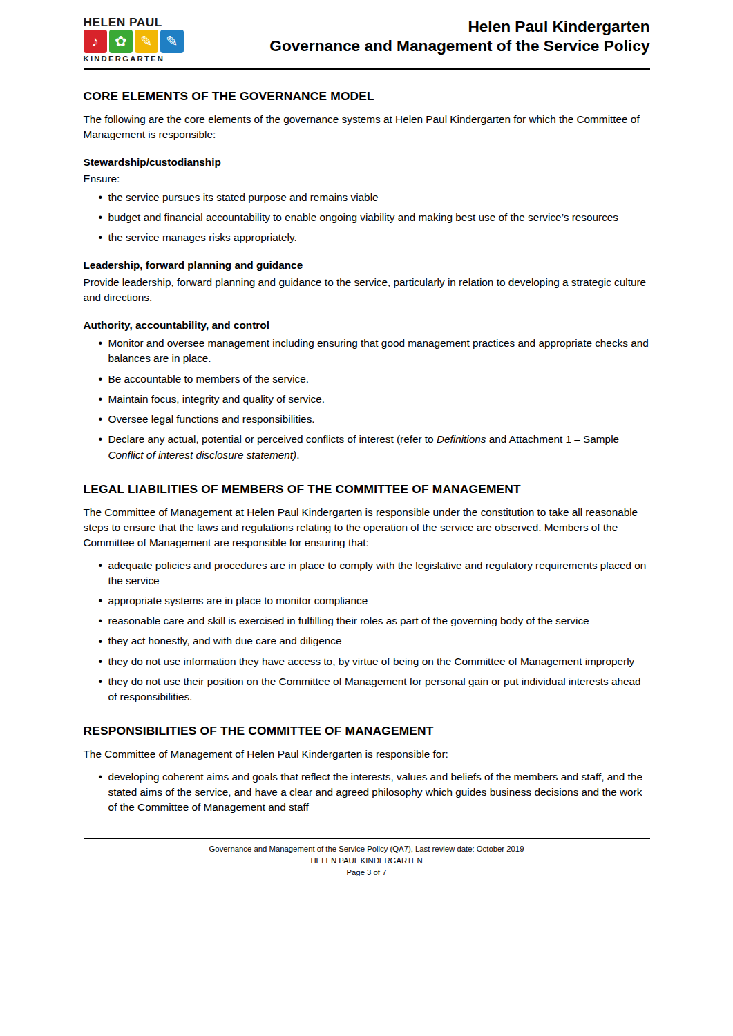HELEN PAUL
♪ ✿ ✎ ✎
KINDERGARTEN
Helen Paul Kindergarten
Governance and Management of the Service Policy
CORE ELEMENTS OF THE GOVERNANCE MODEL
The following are the core elements of the governance systems at Helen Paul Kindergarten for which the Committee of Management is responsible:
Stewardship/custodianship
Ensure:
the service pursues its stated purpose and remains viable
budget and financial accountability to enable ongoing viability and making best use of the service’s resources
the service manages risks appropriately.
Leadership, forward planning and guidance
Provide leadership, forward planning and guidance to the service, particularly in relation to developing a strategic culture and directions.
Authority, accountability, and control
Monitor and oversee management including ensuring that good management practices and appropriate checks and balances are in place.
Be accountable to members of the service.
Maintain focus, integrity and quality of service.
Oversee legal functions and responsibilities.
Declare any actual, potential or perceived conflicts of interest (refer to Definitions and Attachment 1 – Sample Conflict of interest disclosure statement).
LEGAL LIABILITIES OF MEMBERS OF THE COMMITTEE OF MANAGEMENT
The Committee of Management at Helen Paul Kindergarten is responsible under the constitution to take all reasonable steps to ensure that the laws and regulations relating to the operation of the service are observed. Members of the Committee of Management are responsible for ensuring that:
adequate policies and procedures are in place to comply with the legislative and regulatory requirements placed on the service
appropriate systems are in place to monitor compliance
reasonable care and skill is exercised in fulfilling their roles as part of the governing body of the service
they act honestly, and with due care and diligence
they do not use information they have access to, by virtue of being on the Committee of Management improperly
they do not use their position on the Committee of Management for personal gain or put individual interests ahead of responsibilities.
RESPONSIBILITIES OF THE COMMITTEE OF MANAGEMENT
The Committee of Management of Helen Paul Kindergarten is responsible for:
developing coherent aims and goals that reflect the interests, values and beliefs of the members and staff, and the stated aims of the service, and have a clear and agreed philosophy which guides business decisions and the work of the Committee of Management and staff
Governance and Management of the Service Policy (QA7), Last review date: October 2019
HELEN PAUL KINDERGARTEN
Page 3 of 7